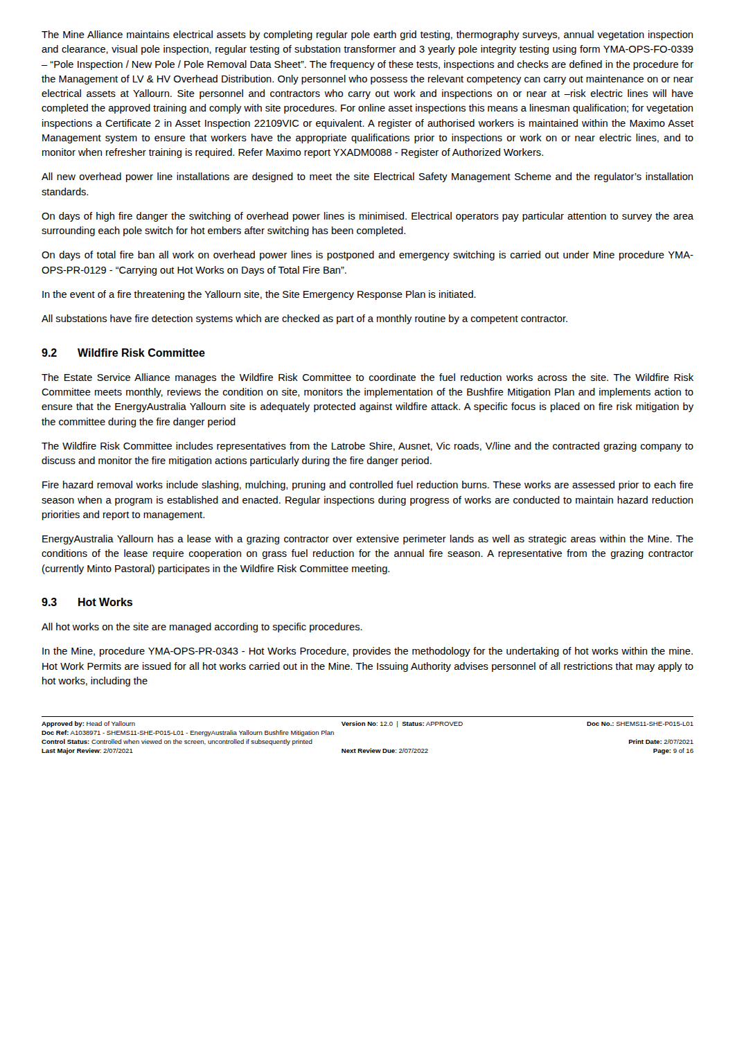The Mine Alliance maintains electrical assets by completing regular pole earth grid testing, thermography surveys, annual vegetation inspection and clearance, visual pole inspection, regular testing of substation transformer and 3 yearly pole integrity testing using form YMA-OPS-FO-0339 – “Pole Inspection / New Pole / Pole Removal Data Sheet”. The frequency of these tests, inspections and checks are defined in the procedure for the Management of LV & HV Overhead Distribution. Only personnel who possess the relevant competency can carry out maintenance on or near electrical assets at Yallourn. Site personnel and contractors who carry out work and inspections on or near at –risk electric lines will have completed the approved training and comply with site procedures. For online asset inspections this means a linesman qualification; for vegetation inspections a Certificate 2 in Asset Inspection 22109VIC or equivalent. A register of authorised workers is maintained within the Maximo Asset Management system to ensure that workers have the appropriate qualifications prior to inspections or work on or near electric lines, and to monitor when refresher training is required. Refer Maximo report YXADM0088 - Register of Authorized Workers.
All new overhead power line installations are designed to meet the site Electrical Safety Management Scheme and the regulator’s installation standards.
On days of high fire danger the switching of overhead power lines is minimised. Electrical operators pay particular attention to survey the area surrounding each pole switch for hot embers after switching has been completed.
On days of total fire ban all work on overhead power lines is postponed and emergency switching is carried out under Mine procedure YMA-OPS-PR-0129 - “Carrying out Hot Works on Days of Total Fire Ban”.
In the event of a fire threatening the Yallourn site, the Site Emergency Response Plan is initiated.
All substations have fire detection systems which are checked as part of a monthly routine by a competent contractor.
9.2 Wildfire Risk Committee
The Estate Service Alliance manages the Wildfire Risk Committee to coordinate the fuel reduction works across the site. The Wildfire Risk Committee meets monthly, reviews the condition on site, monitors the implementation of the Bushfire Mitigation Plan and implements action to ensure that the EnergyAustralia Yallourn site is adequately protected against wildfire attack. A specific focus is placed on fire risk mitigation by the committee during the fire danger period
The Wildfire Risk Committee includes representatives from the Latrobe Shire, Ausnet, Vic roads, V/line and the contracted grazing company to discuss and monitor the fire mitigation actions particularly during the fire danger period.
Fire hazard removal works include slashing, mulching, pruning and controlled fuel reduction burns. These works are assessed prior to each fire season when a program is established and enacted. Regular inspections during progress of works are conducted to maintain hazard reduction priorities and report to management.
EnergyAustralia Yallourn has a lease with a grazing contractor over extensive perimeter lands as well as strategic areas within the Mine. The conditions of the lease require cooperation on grass fuel reduction for the annual fire season. A representative from the grazing contractor (currently Minto Pastoral) participates in the Wildfire Risk Committee meeting.
9.3 Hot Works
All hot works on the site are managed according to specific procedures.
In the Mine, procedure YMA-OPS-PR-0343 - Hot Works Procedure, provides the methodology for the undertaking of hot works within the mine. Hot Work Permits are issued for all hot works carried out in the Mine. The Issuing Authority advises personnel of all restrictions that may apply to hot works, including the
| Approved by: Head of Yallourn | Version No : 12.0 / Status: APPROVED | Doc No.: SHEMS11-SHE-P015-L01 |
| Doc Ref: A1038971 - SHEMS11-SHE-P015-L01 - EnergyAustralia Yallourn Bushfire Mitigation Plan |
| Control Status: Controlled when viewed on the screen, uncontrolled if subsequently printed | Print Date: 2/07/2021 |
| Last Major Review : 2/07/2021 | Next Review Due : 2/07/2022 | Page: 9 of 16 |